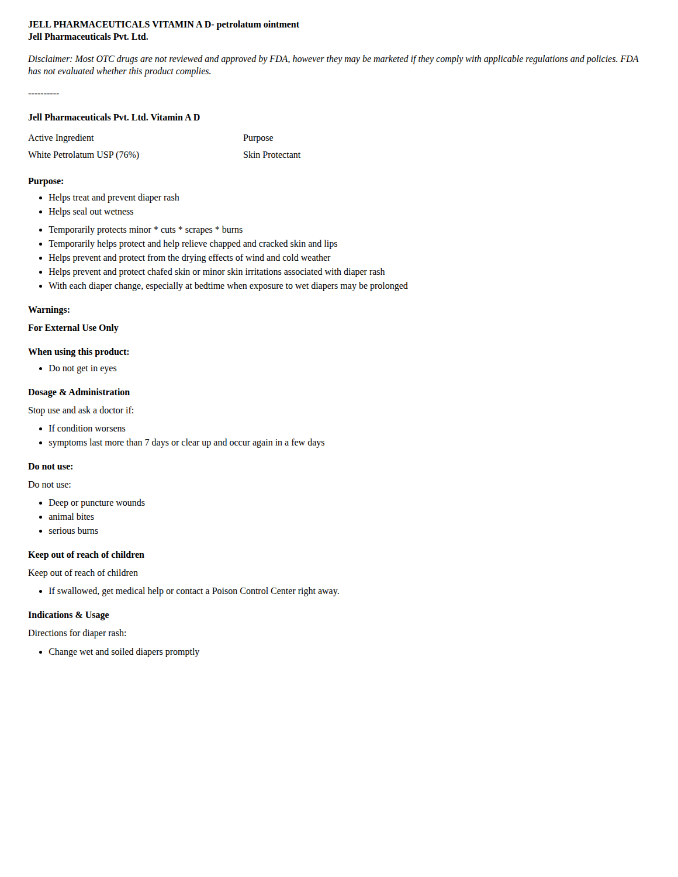JELL PHARMACEUTICALS VITAMIN A D- petrolatum ointment
Jell Pharmaceuticals Pvt. Ltd.
Disclaimer: Most OTC drugs are not reviewed and approved by FDA, however they may be marketed if they comply with applicable regulations and policies. FDA has not evaluated whether this product complies.
----------
Jell Pharmaceuticals Pvt. Ltd. Vitamin A D
| Active Ingredient | Purpose |
| White Petrolatum USP (76%) | Skin Protectant |
Purpose:
Helps treat and prevent diaper rash
Helps seal out wetness
Temporarily protects minor * cuts * scrapes * burns
Temporarily helps protect and help relieve chapped and cracked skin and lips
Helps prevent and protect from the drying effects of wind and cold weather
Helps prevent and protect chafed skin or minor skin irritations associated with diaper rash
With each diaper change, especially at bedtime when exposure to wet diapers may be prolonged
Warnings:
For External Use Only
When using this product:
Do not get in eyes
Dosage & Administration
Stop use and ask a doctor if:
If condition worsens
symptoms last more than 7 days or clear up and occur again in a few days
Do not use:
Do not use:
Deep or puncture wounds
animal bites
serious burns
Keep out of reach of children
Keep out of reach of children
If swallowed, get medical help or contact a Poison Control Center right away.
Indications & Usage
Directions for diaper rash:
Change wet and soiled diapers promptly